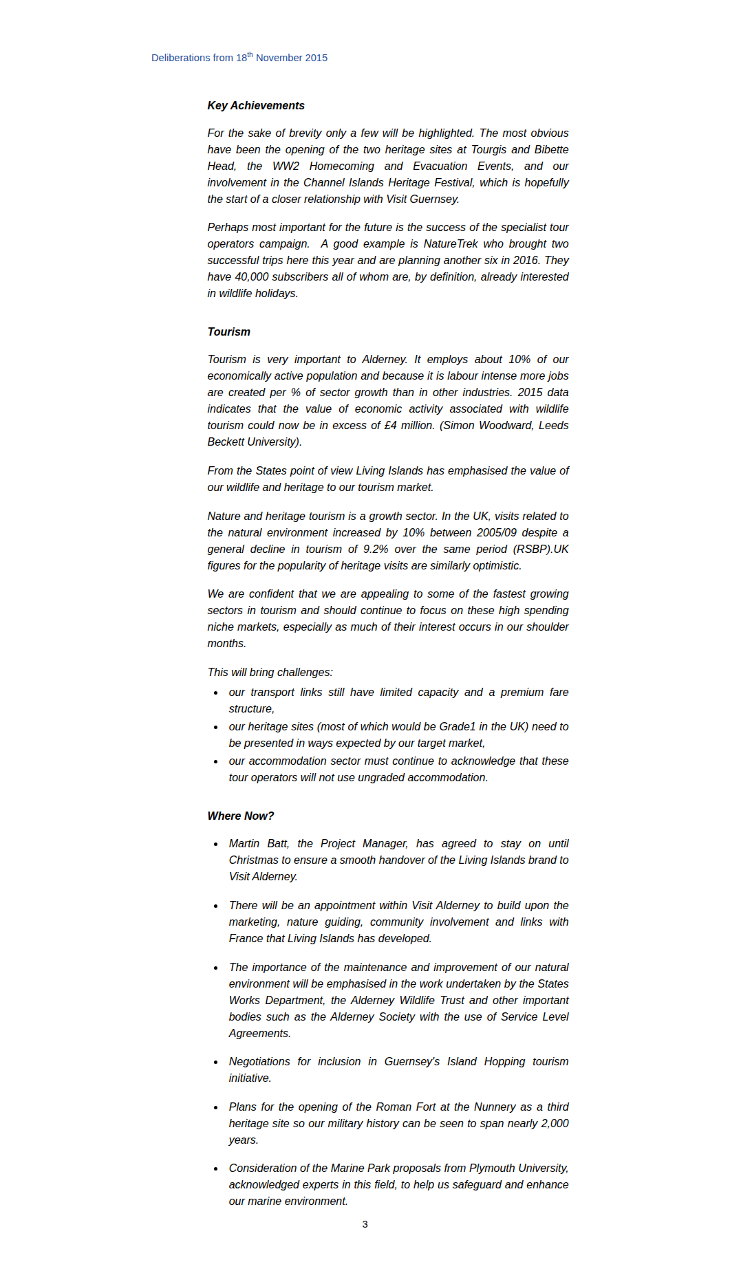Deliberations from 18th November 2015
Key Achievements
For the sake of brevity only a few will be highlighted. The most obvious have been the opening of the two heritage sites at Tourgis and Bibette Head, the WW2 Homecoming and Evacuation Events, and our involvement in the Channel Islands Heritage Festival, which is hopefully the start of a closer relationship with Visit Guernsey.
Perhaps most important for the future is the success of the specialist tour operators campaign. A good example is NatureTrek who brought two successful trips here this year and are planning another six in 2016. They have 40,000 subscribers all of whom are, by definition, already interested in wildlife holidays.
Tourism
Tourism is very important to Alderney. It employs about 10% of our economically active population and because it is labour intense more jobs are created per % of sector growth than in other industries. 2015 data indicates that the value of economic activity associated with wildlife tourism could now be in excess of £4 million. (Simon Woodward, Leeds Beckett University).
From the States point of view Living Islands has emphasised the value of our wildlife and heritage to our tourism market.
Nature and heritage tourism is a growth sector. In the UK, visits related to the natural environment increased by 10% between 2005/09 despite a general decline in tourism of 9.2% over the same period (RSBP).UK figures for the popularity of heritage visits are similarly optimistic.
We are confident that we are appealing to some of the fastest growing sectors in tourism and should continue to focus on these high spending niche markets, especially as much of their interest occurs in our shoulder months.
This will bring challenges:
our transport links still have limited capacity and a premium fare structure,
our heritage sites (most of which would be Grade1 in the UK) need to be presented in ways expected by our target market,
our accommodation sector must continue to acknowledge that these tour operators will not use ungraded accommodation.
Where Now?
Martin Batt, the Project Manager, has agreed to stay on until Christmas to ensure a smooth handover of the Living Islands brand to Visit Alderney.
There will be an appointment within Visit Alderney to build upon the marketing, nature guiding, community involvement and links with France that Living Islands has developed.
The importance of the maintenance and improvement of our natural environment will be emphasised in the work undertaken by the States Works Department, the Alderney Wildlife Trust and other important bodies such as the Alderney Society with the use of Service Level Agreements.
Negotiations for inclusion in Guernsey's Island Hopping tourism initiative.
Plans for the opening of the Roman Fort at the Nunnery as a third heritage site so our military history can be seen to span nearly 2,000 years.
Consideration of the Marine Park proposals from Plymouth University, acknowledged experts in this field, to help us safeguard and enhance our marine environment.
3